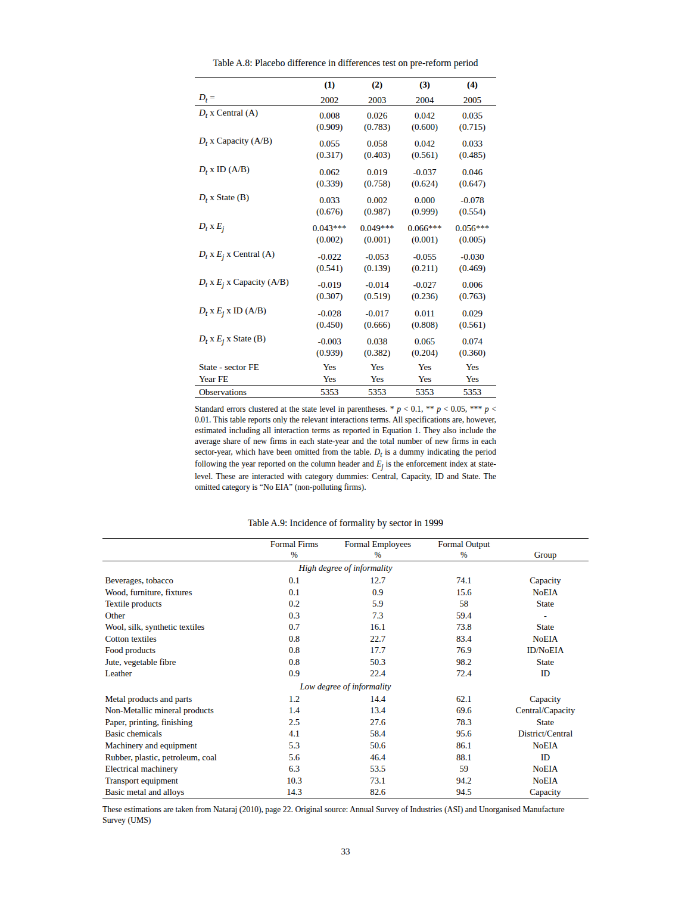Table A.8: Placebo difference in differences test on pre-reform period
| | (1) | (2) | (3) | (4) |
| --- | --- | --- | --- | --- |
| D t = | 2002 | 2003 | 2004 | 2005 |
| D t x Central (A) | 0.008 | 0.026 | 0.042 | 0.035 |
| | (0.909) | (0.783) | (0.600) | (0.715) |
| D t x Capacity (A/B) | 0.055 | 0.058 | 0.042 | 0.033 |
| | (0.317) | (0.403) | (0.561) | (0.485) |
| D t x ID (A/B) | 0.062 | 0.019 | -0.037 | 0.046 |
| | (0.339) | (0.758) | (0.624) | (0.647) |
| D t x State (B) | 0.033 | 0.002 | 0.000 | -0.078 |
| | (0.676) | (0.987) | (0.999) | (0.554) |
| D t x E j | 0.043*** | 0.049*** | 0.066*** | 0.056*** |
| | (0.002) | (0.001) | (0.001) | (0.005) |
| D t x E j x Central (A) | -0.022 | -0.053 | -0.055 | -0.030 |
| | (0.541) | (0.139) | (0.211) | (0.469) |
| D t x E j x Capacity (A/B) | -0.019 | -0.014 | -0.027 | 0.006 |
| | (0.307) | (0.519) | (0.236) | (0.763) |
| D t x E j x ID (A/B) | -0.028 | -0.017 | 0.011 | 0.029 |
| | (0.450) | (0.666) | (0.808) | (0.561) |
| D t x E j x State (B) | -0.003 | 0.038 | 0.065 | 0.074 |
| | (0.939) | (0.382) | (0.204) | (0.360) |
| State - sector FE | Yes | Yes | Yes | Yes |
| Year FE | Yes | Yes | Yes | Yes |
| Observations | 5353 | 5353 | 5353 | 5353 |
Standard errors clustered at the state level in parentheses. * p < 0.1, ** p < 0.05, *** p < 0.01. This table reports only the relevant interactions terms. All specifications are, however, estimated including all interaction terms as reported in Equation 1. They also include the average share of new firms in each state-year and the total number of new firms in each sector-year, which have been omitted from the table. Dt is a dummy indicating the period following the year reported on the column header and Ej is the enforcement index at state-level. These are interacted with category dummies: Central, Capacity, ID and State. The omitted category is “No EIA” (non-polluting firms).
Table A.9: Incidence of formality by sector in 1999
| | Formal Firms % | Formal Employees % | Formal Output % | Group |
| --- | --- | --- | --- | --- |
| High degree of informality |
| Beverages, tobacco | 0.1 | 12.7 | 74.1 | Capacity |
| Wood, furniture, fixtures | 0.1 | 0.9 | 15.6 | NoEIA |
| Textile products | 0.2 | 5.9 | 58 | State |
| Other | 0.3 | 7.3 | 59.4 | - |
| Wool, silk, synthetic textiles | 0.7 | 16.1 | 73.8 | State |
| Cotton textiles | 0.8 | 22.7 | 83.4 | NoEIA |
| Food products | 0.8 | 17.7 | 76.9 | ID/NoEIA |
| Jute, vegetable fibre | 0.8 | 50.3 | 98.2 | State |
| Leather | 0.9 | 22.4 | 72.4 | ID |
| Low degree of informality |
| Metal products and parts | 1.2 | 14.4 | 62.1 | Capacity |
| Non-Metallic mineral products | 1.4 | 13.4 | 69.6 | Central/Capacity |
| Paper, printing, finishing | 2.5 | 27.6 | 78.3 | State |
| Basic chemicals | 4.1 | 58.4 | 95.6 | District/Central |
| Machinery and equipment | 5.3 | 50.6 | 86.1 | NoEIA |
| Rubber, plastic, petroleum, coal | 5.6 | 46.4 | 88.1 | ID |
| Electrical machinery | 6.3 | 53.5 | 59 | NoEIA |
| Transport equipment | 10.3 | 73.1 | 94.2 | NoEIA |
| Basic metal and alloys | 14.3 | 82.6 | 94.5 | Capacity |
These estimations are taken from Nataraj (2010), page 22. Original source: Annual Survey of Industries (ASI) and Unorganised Manufacture Survey (UMS)
33